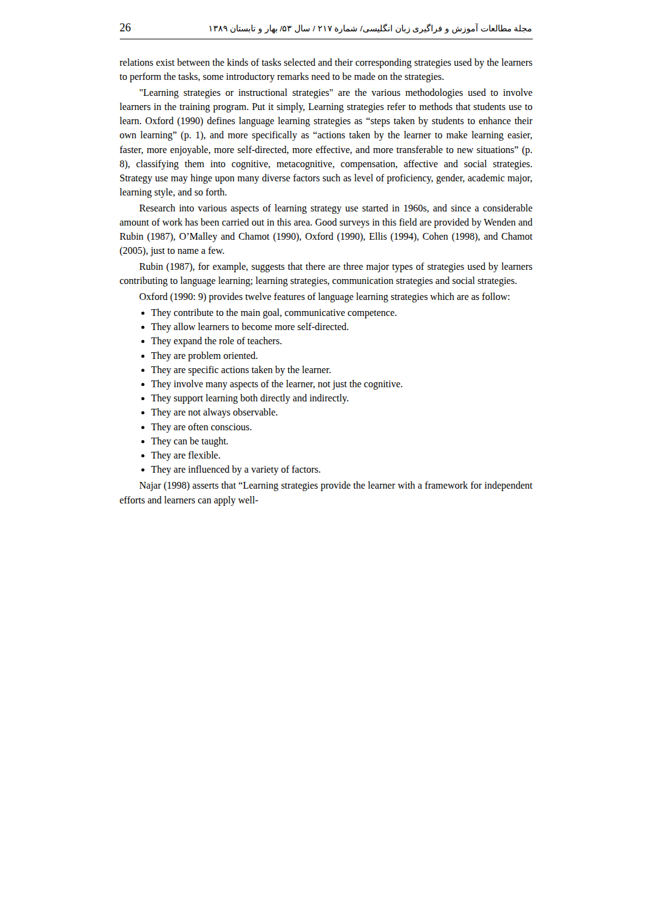26 مجلة مطالعات آموزش و فراگیری زبان انگلیسی/ شمارة ۲۱۷ / سال ۵۳/ بهار و تابستان ۱۳۸۹
relations exist between the kinds of tasks selected and their corresponding strategies used by the learners to perform the tasks, some introductory remarks need to be made on the strategies.
"Learning strategies or instructional strategies" are the various methodologies used to involve learners in the training program. Put it simply, Learning strategies refer to methods that students use to learn. Oxford (1990) defines language learning strategies as “steps taken by students to enhance their own learning” (p. 1), and more specifically as “actions taken by the learner to make learning easier, faster, more enjoyable, more self-directed, more effective, and more transferable to new situations” (p. 8), classifying them into cognitive, metacognitive, compensation, affective and social strategies. Strategy use may hinge upon many diverse factors such as level of proficiency, gender, academic major, learning style, and so forth.
Research into various aspects of learning strategy use started in 1960s, and since a considerable amount of work has been carried out in this area. Good surveys in this field are provided by Wenden and Rubin (1987), O’Malley and Chamot (1990), Oxford (1990), Ellis (1994), Cohen (1998), and Chamot (2005), just to name a few.
Rubin (1987), for example, suggests that there are three major types of strategies used by learners contributing to language learning; learning strategies, communication strategies and social strategies.
Oxford (1990: 9) provides twelve features of language learning strategies which are as follow:
They contribute to the main goal, communicative competence.
They allow learners to become more self-directed.
They expand the role of teachers.
They are problem oriented.
They are specific actions taken by the learner.
They involve many aspects of the learner, not just the cognitive.
They support learning both directly and indirectly.
They are not always observable.
They are often conscious.
They can be taught.
They are flexible.
They are influenced by a variety of factors.
Najar (1998) asserts that “Learning strategies provide the learner with a framework for independent efforts and learners can apply well-